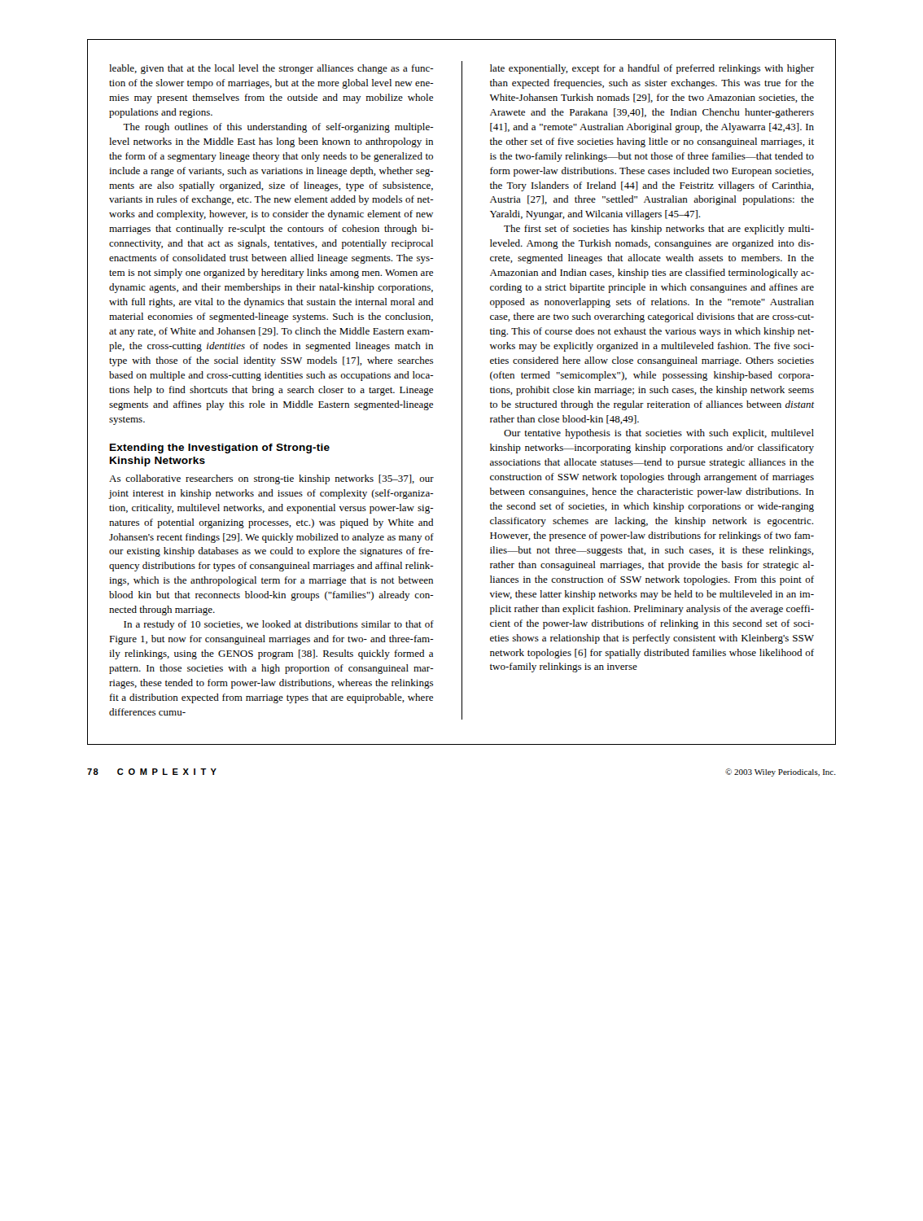leable, given that at the local level the stronger alliances change as a function of the slower tempo of marriages, but at the more global level new enemies may present themselves from the outside and may mobilize whole populations and regions.
The rough outlines of this understanding of self-organizing multiple-level networks in the Middle East has long been known to anthropology in the form of a segmentary lineage theory that only needs to be generalized to include a range of variants, such as variations in lineage depth, whether segments are also spatially organized, size of lineages, type of subsistence, variants in rules of exchange, etc. The new element added by models of networks and complexity, however, is to consider the dynamic element of new marriages that continually re-sculpt the contours of cohesion through bi-connectivity, and that act as signals, tentatives, and potentially reciprocal enactments of consolidated trust between allied lineage segments. The system is not simply one organized by hereditary links among men. Women are dynamic agents, and their memberships in their natal-kinship corporations, with full rights, are vital to the dynamics that sustain the internal moral and material economies of segmented-lineage systems. Such is the conclusion, at any rate, of White and Johansen [29]. To clinch the Middle Eastern example, the cross-cutting identities of nodes in segmented lineages match in type with those of the social identity SSW models [17], where searches based on multiple and cross-cutting identities such as occupations and locations help to find shortcuts that bring a search closer to a target. Lineage segments and affines play this role in Middle Eastern segmented-lineage systems.
Extending the Investigation of Strong-tie
Kinship Networks
As collaborative researchers on strong-tie kinship networks [35–37], our joint interest in kinship networks and issues of complexity (self-organization, criticality, multilevel networks, and exponential versus power-law signatures of potential organizing processes, etc.) was piqued by White and Johansen's recent findings [29]. We quickly mobilized to analyze as many of our existing kinship databases as we could to explore the signatures of frequency distributions for types of consanguineal marriages and affinal relinkings, which is the anthropological term for a marriage that is not between blood kin but that reconnects blood-kin groups ("families") already connected through marriage.
In a restudy of 10 societies, we looked at distributions similar to that of Figure 1, but now for consanguineal marriages and for two- and three-family relinkings, using the GENOS program [38]. Results quickly formed a pattern. In those societies with a high proportion of consanguineal marriages, these tended to form power-law distributions, whereas the relinkings fit a distribution expected from marriage types that are equiprobable, where differences cumu-
late exponentially, except for a handful of preferred relinkings with higher than expected frequencies, such as sister exchanges. This was true for the White-Johansen Turkish nomads [29], for the two Amazonian societies, the Arawete and the Parakana [39,40], the Indian Chenchu hunter-gatherers [41], and a "remote" Australian Aboriginal group, the Alyawarra [42,43]. In the other set of five societies having little or no consanguineal marriages, it is the two-family relinkings—but not those of three families—that tended to form power-law distributions. These cases included two European societies, the Tory Islanders of Ireland [44] and the Feistritz villagers of Carinthia, Austria [27], and three "settled" Australian aboriginal populations: the Yaraldi, Nyungar, and Wilcania villagers [45–47].
The first set of societies has kinship networks that are explicitly multileveled. Among the Turkish nomads, consanguines are organized into discrete, segmented lineages that allocate wealth assets to members. In the Amazonian and Indian cases, kinship ties are classified terminologically according to a strict bipartite principle in which consanguines and affines are opposed as nonoverlapping sets of relations. In the "remote" Australian case, there are two such overarching categorical divisions that are cross-cutting. This of course does not exhaust the various ways in which kinship networks may be explicitly organized in a multileveled fashion. The five societies considered here allow close consanguineal marriage. Others societies (often termed "semicomplex"), while possessing kinship-based corporations, prohibit close kin marriage; in such cases, the kinship network seems to be structured through the regular reiteration of alliances between distant rather than close blood-kin [48,49].
Our tentative hypothesis is that societies with such explicit, multilevel kinship networks—incorporating kinship corporations and/or classificatory associations that allocate statuses—tend to pursue strategic alliances in the construction of SSW network topologies through arrangement of marriages between consanguines, hence the characteristic power-law distributions. In the second set of societies, in which kinship corporations or wide-ranging classificatory schemes are lacking, the kinship network is egocentric. However, the presence of power-law distributions for relinkings of two families—but not three—suggests that, in such cases, it is these relinkings, rather than consaguineal marriages, that provide the basis for strategic alliances in the construction of SSW network topologies. From this point of view, these latter kinship networks may be held to be multileveled in an implicit rather than explicit fashion. Preliminary analysis of the average coefficient of the power-law distributions of relinking in this second set of societies shows a relationship that is perfectly consistent with Kleinberg's SSW network topologies [6] for spatially distributed families whose likelihood of two-family relinkings is an inverse
78 C O M P L E X I T Y
© 2003 Wiley Periodicals, Inc.